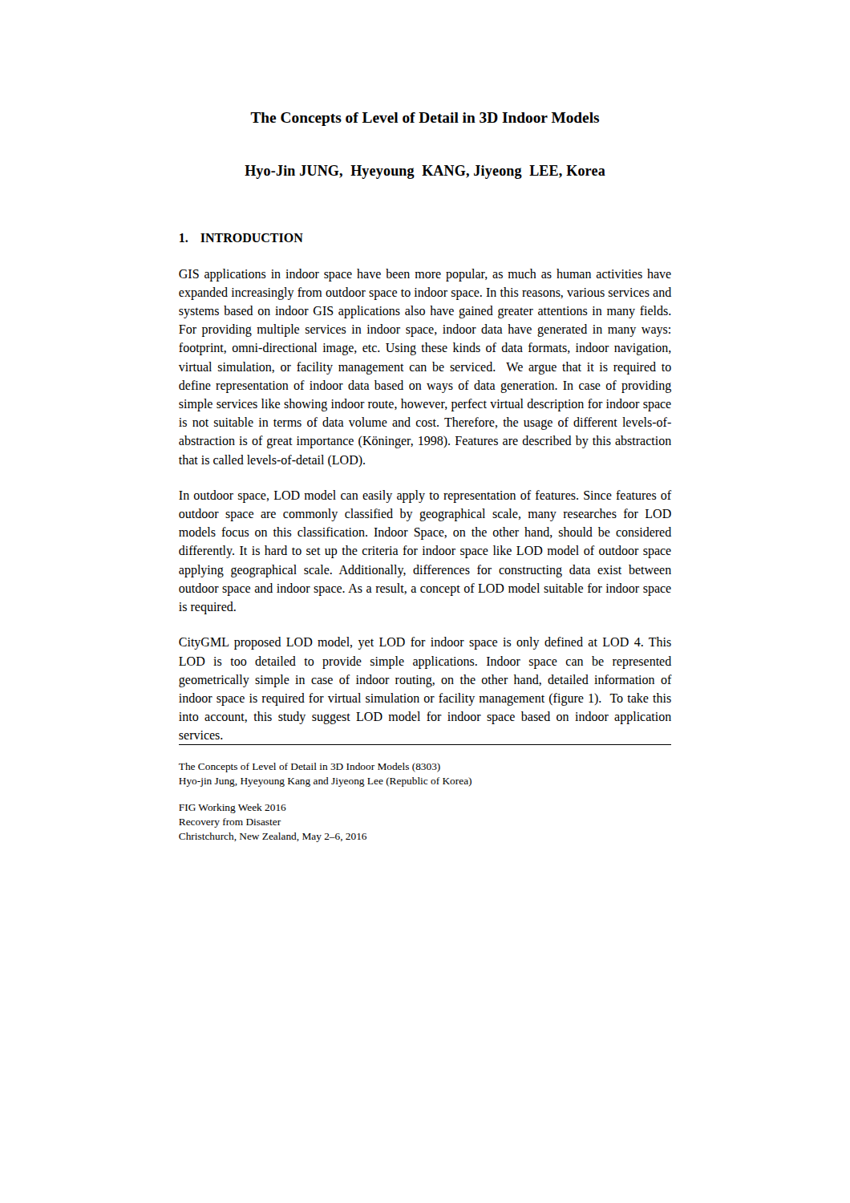The Concepts of Level of Detail in 3D Indoor Models
Hyo-Jin JUNG, Hyeyoung KANG, Jiyeong LEE, Korea
1. INTRODUCTION
GIS applications in indoor space have been more popular, as much as human activities have expanded increasingly from outdoor space to indoor space. In this reasons, various services and systems based on indoor GIS applications also have gained greater attentions in many fields. For providing multiple services in indoor space, indoor data have generated in many ways: footprint, omni-directional image, etc. Using these kinds of data formats, indoor navigation, virtual simulation, or facility management can be serviced. We argue that it is required to define representation of indoor data based on ways of data generation. In case of providing simple services like showing indoor route, however, perfect virtual description for indoor space is not suitable in terms of data volume and cost. Therefore, the usage of different levels-of-abstraction is of great importance (Köninger, 1998). Features are described by this abstraction that is called levels-of-detail (LOD).
In outdoor space, LOD model can easily apply to representation of features. Since features of outdoor space are commonly classified by geographical scale, many researches for LOD models focus on this classification. Indoor Space, on the other hand, should be considered differently. It is hard to set up the criteria for indoor space like LOD model of outdoor space applying geographical scale. Additionally, differences for constructing data exist between outdoor space and indoor space. As a result, a concept of LOD model suitable for indoor space is required.
CityGML proposed LOD model, yet LOD for indoor space is only defined at LOD 4. This LOD is too detailed to provide simple applications. Indoor space can be represented geometrically simple in case of indoor routing, on the other hand, detailed information of indoor space is required for virtual simulation or facility management (figure 1). To take this into account, this study suggest LOD model for indoor space based on indoor application services.
The Concepts of Level of Detail in 3D Indoor Models (8303)
Hyo-jin Jung, Hyeyoung Kang and Jiyeong Lee (Republic of Korea)
FIG Working Week 2016
Recovery from Disaster
Christchurch, New Zealand, May 2–6, 2016